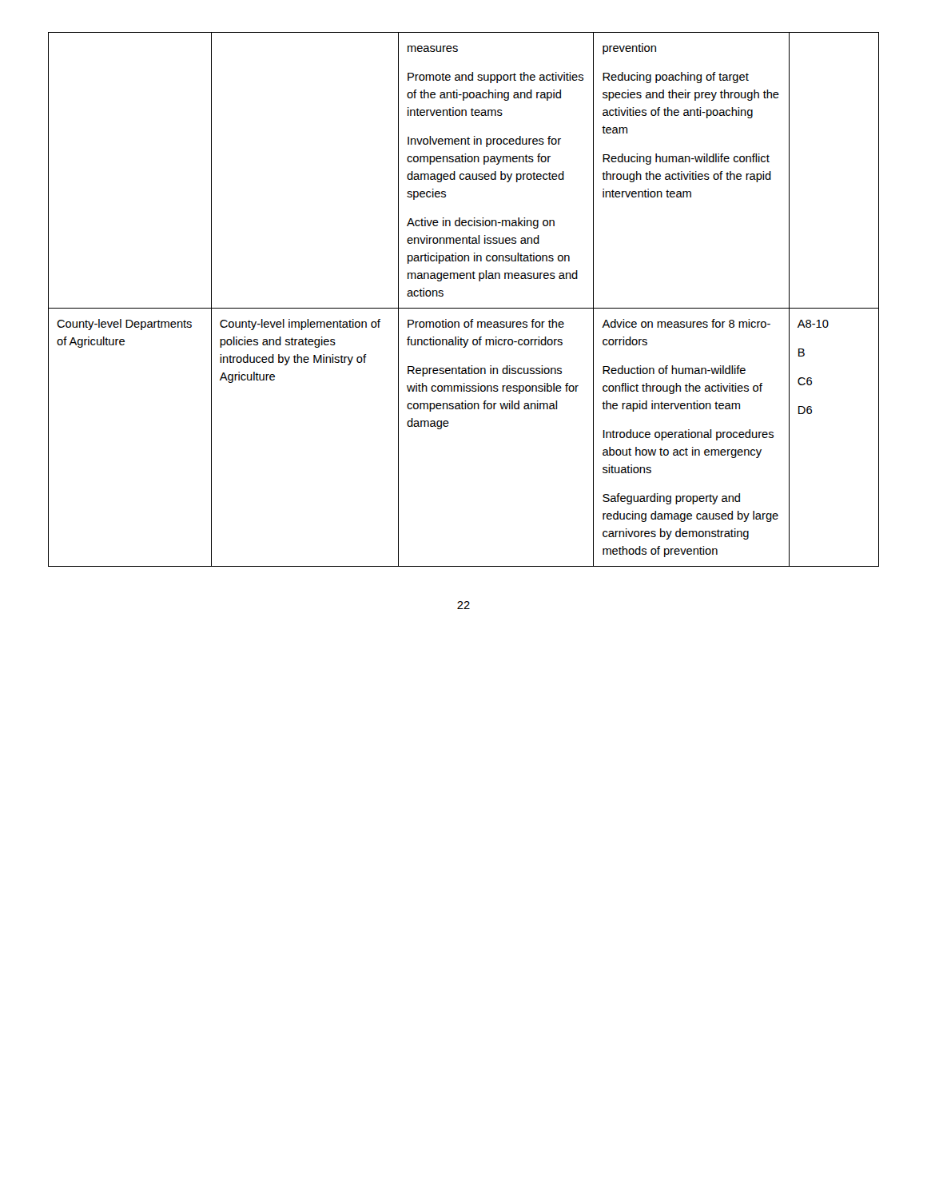| | | measures Promote and support the activities of the anti-poaching and rapid intervention teams Involvement in procedures for compensation payments for damaged caused by protected species Active in decision-making on environmental issues and participation in consultations on management plan measures and actions | prevention Reducing poaching of target species and their prey through the activities of the anti-poaching team Reducing human-wildlife conflict through the activities of the rapid intervention team | |
| County-level Departments of Agriculture | County-level implementation of policies and strategies introduced by the Ministry of Agriculture | Promotion of measures for the functionality of micro-corridors Representation in discussions with commissions responsible for compensation for wild animal damage | Advice on measures for 8 micro-corridors Reduction of human-wildlife conflict through the activities of the rapid intervention team Introduce operational procedures about how to act in emergency situations Safeguarding property and reducing damage caused by large carnivores by demonstrating methods of prevention | A8-10 B C6 D6 |
22